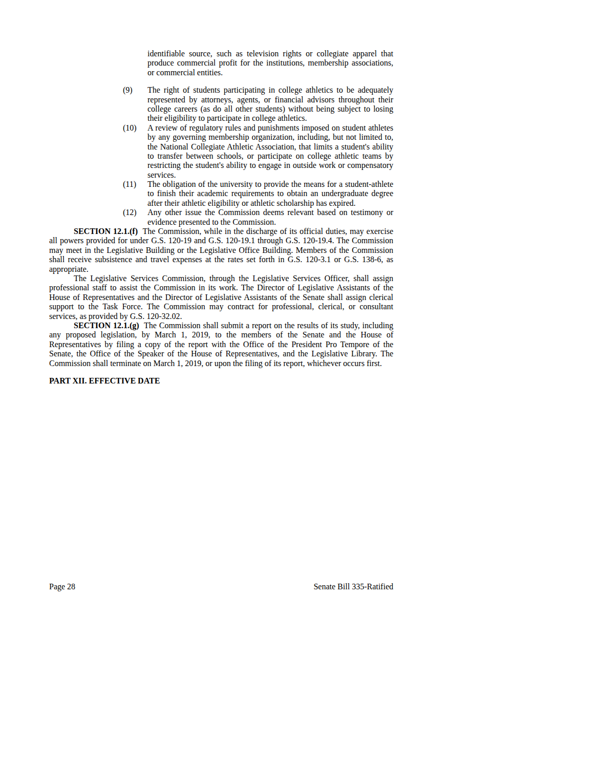identifiable source, such as television rights or collegiate apparel that produce commercial profit for the institutions, membership associations, or commercial entities.
(9)
The right of students participating in college athletics to be adequately represented by attorneys, agents, or financial advisors throughout their college careers (as do all other students) without being subject to losing their eligibility to participate in college athletics.
(10)
A review of regulatory rules and punishments imposed on student athletes by any governing membership organization, including, but not limited to, the National Collegiate Athletic Association, that limits a student's ability to transfer between schools, or participate on college athletic teams by restricting the student's ability to engage in outside work or compensatory services.
(11)
The obligation of the university to provide the means for a student-athlete to finish their academic requirements to obtain an undergraduate degree after their athletic eligibility or athletic scholarship has expired.
(12)
Any other issue the Commission deems relevant based on testimony or evidence presented to the Commission.
SECTION 12.1.(f) The Commission, while in the discharge of its official duties, may exercise all powers provided for under G.S. 120-19 and G.S. 120-19.1 through G.S. 120-19.4. The Commission may meet in the Legislative Building or the Legislative Office Building. Members of the Commission shall receive subsistence and travel expenses at the rates set forth in G.S. 120-3.1 or G.S. 138-6, as appropriate.
The Legislative Services Commission, through the Legislative Services Officer, shall assign professional staff to assist the Commission in its work. The Director of Legislative Assistants of the House of Representatives and the Director of Legislative Assistants of the Senate shall assign clerical support to the Task Force. The Commission may contract for professional, clerical, or consultant services, as provided by G.S. 120-32.02.
SECTION 12.1.(g) The Commission shall submit a report on the results of its study, including any proposed legislation, by March 1, 2019, to the members of the Senate and the House of Representatives by filing a copy of the report with the Office of the President Pro Tempore of the Senate, the Office of the Speaker of the House of Representatives, and the Legislative Library. The Commission shall terminate on March 1, 2019, or upon the filing of its report, whichever occurs first.
PART XII. EFFECTIVE DATE
Page 28
Senate Bill 335-Ratified